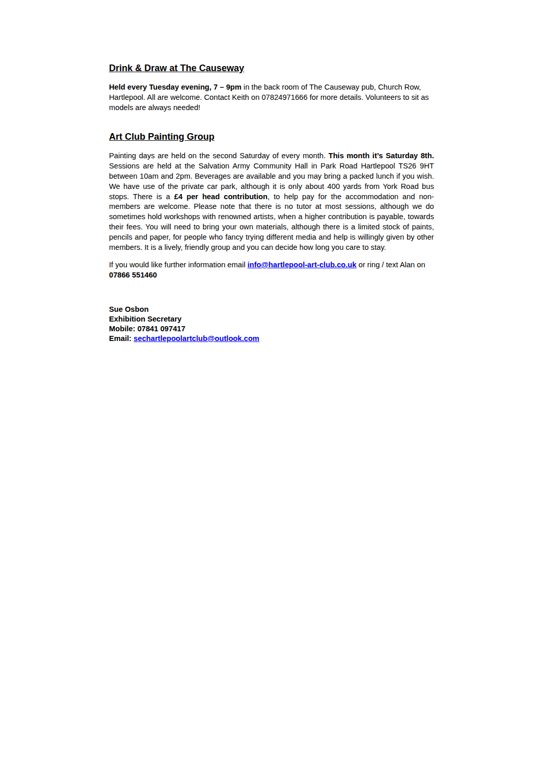Drink & Draw at The Causeway
Held every Tuesday evening, 7 – 9pm in the back room of The Causeway pub, Church Row, Hartlepool. All are welcome. Contact Keith on 07824971666 for more details. Volunteers to sit as models are always needed!
Art Club Painting Group
Painting days are held on the second Saturday of every month. This month it’s Saturday 8th. Sessions are held at the Salvation Army Community Hall in Park Road Hartlepool TS26 9HT between 10am and 2pm. Beverages are available and you may bring a packed lunch if you wish. We have use of the private car park, although it is only about 400 yards from York Road bus stops. There is a £4 per head contribution, to help pay for the accommodation and non-members are welcome. Please note that there is no tutor at most sessions, although we do sometimes hold workshops with renowned artists, when a higher contribution is payable, towards their fees. You will need to bring your own materials, although there is a limited stock of paints, pencils and paper, for people who fancy trying different media and help is willingly given by other members. It is a lively, friendly group and you can decide how long you care to stay.
If you would like further information email info@hartlepool-art-club.co.uk or ring / text Alan on 07866 551460
Sue Osbon
Exhibition Secretary
Mobile: 07841 097417
Email: sechartlepoolartclub@outlook.com